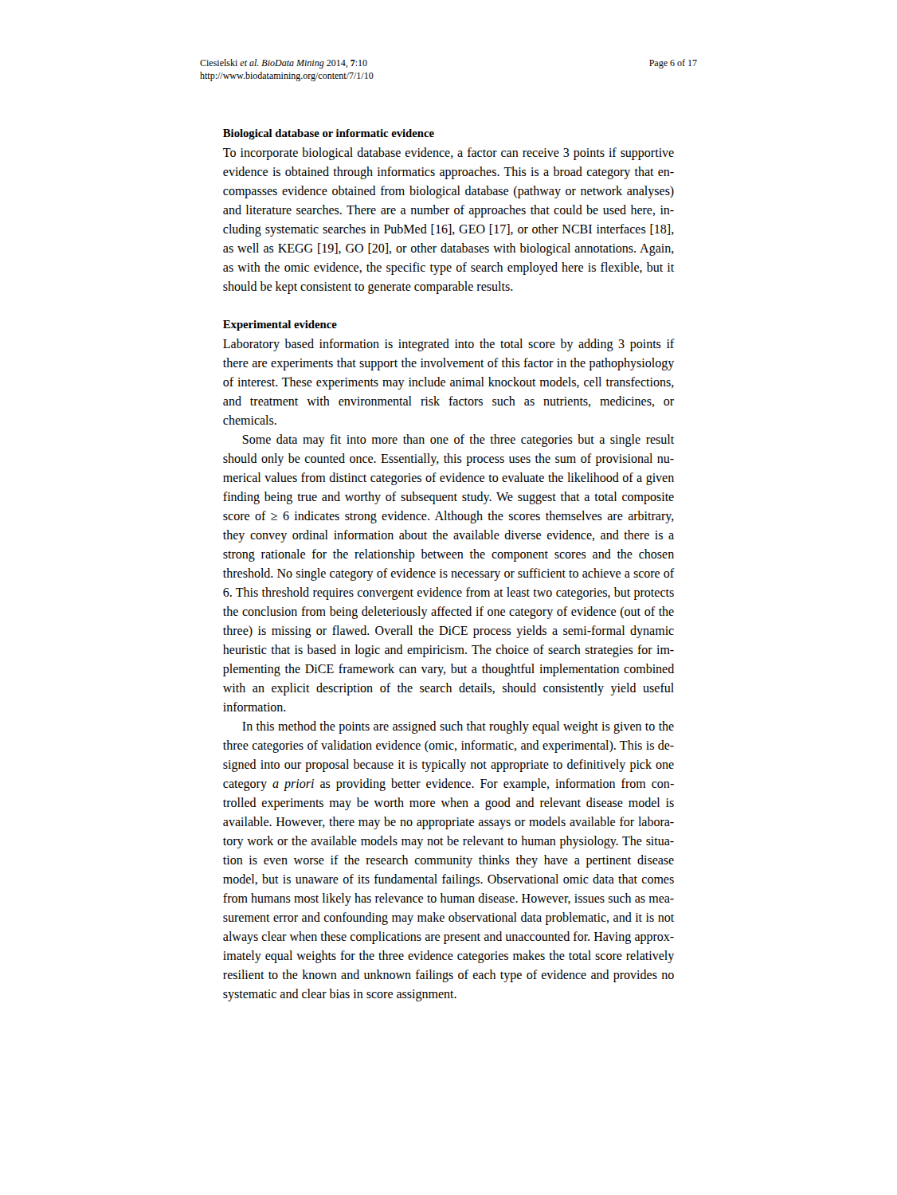Ciesielski et al. BioData Mining 2014, 7:10 http://www.biodatamining.org/content/7/1/10
Page 6 of 17
Biological database or informatic evidence
To incorporate biological database evidence, a factor can receive 3 points if supportive evidence is obtained through informatics approaches. This is a broad category that encompasses evidence obtained from biological database (pathway or network analyses) and literature searches. There are a number of approaches that could be used here, including systematic searches in PubMed [16], GEO [17], or other NCBI interfaces [18], as well as KEGG [19], GO [20], or other databases with biological annotations. Again, as with the omic evidence, the specific type of search employed here is flexible, but it should be kept consistent to generate comparable results.
Experimental evidence
Laboratory based information is integrated into the total score by adding 3 points if there are experiments that support the involvement of this factor in the pathophysiology of interest. These experiments may include animal knockout models, cell transfections, and treatment with environmental risk factors such as nutrients, medicines, or chemicals.
Some data may fit into more than one of the three categories but a single result should only be counted once. Essentially, this process uses the sum of provisional numerical values from distinct categories of evidence to evaluate the likelihood of a given finding being true and worthy of subsequent study. We suggest that a total composite score of ≥ 6 indicates strong evidence. Although the scores themselves are arbitrary, they convey ordinal information about the available diverse evidence, and there is a strong rationale for the relationship between the component scores and the chosen threshold. No single category of evidence is necessary or sufficient to achieve a score of 6. This threshold requires convergent evidence from at least two categories, but protects the conclusion from being deleteriously affected if one category of evidence (out of the three) is missing or flawed. Overall the DiCE process yields a semi-formal dynamic heuristic that is based in logic and empiricism. The choice of search strategies for implementing the DiCE framework can vary, but a thoughtful implementation combined with an explicit description of the search details, should consistently yield useful information.
In this method the points are assigned such that roughly equal weight is given to the three categories of validation evidence (omic, informatic, and experimental). This is designed into our proposal because it is typically not appropriate to definitively pick one category a priori as providing better evidence. For example, information from controlled experiments may be worth more when a good and relevant disease model is available. However, there may be no appropriate assays or models available for laboratory work or the available models may not be relevant to human physiology. The situation is even worse if the research community thinks they have a pertinent disease model, but is unaware of its fundamental failings. Observational omic data that comes from humans most likely has relevance to human disease. However, issues such as measurement error and confounding may make observational data problematic, and it is not always clear when these complications are present and unaccounted for. Having approximately equal weights for the three evidence categories makes the total score relatively resilient to the known and unknown failings of each type of evidence and provides no systematic and clear bias in score assignment.